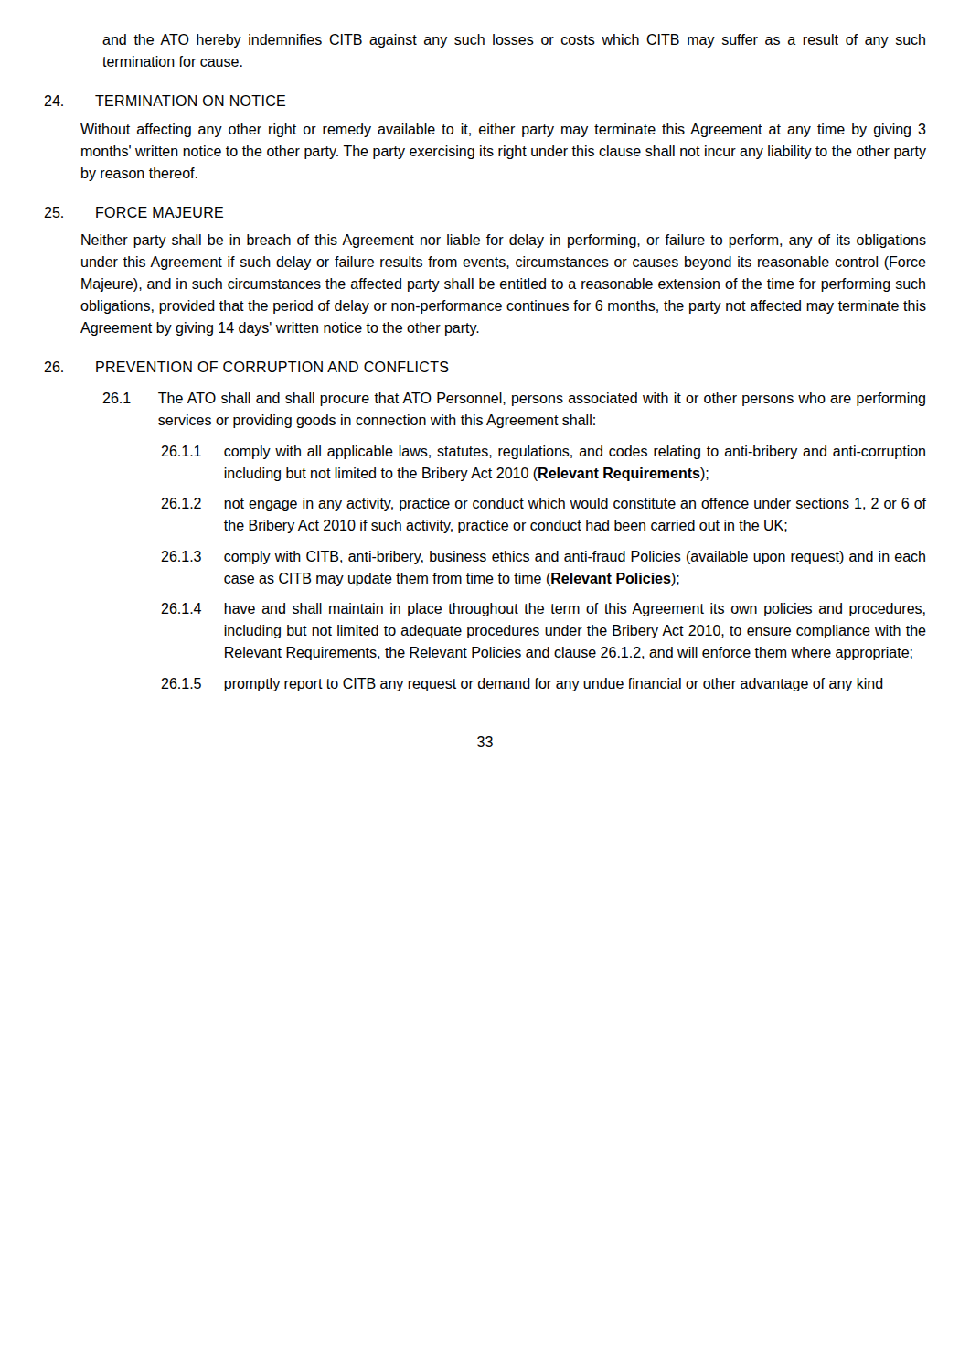and the ATO hereby indemnifies CITB against any such losses or costs which CITB may suffer as a result of any such termination for cause.
24. TERMINATION ON NOTICE
Without affecting any other right or remedy available to it, either party may terminate this Agreement at any time by giving 3 months' written notice to the other party. The party exercising its right under this clause shall not incur any liability to the other party by reason thereof.
25. FORCE MAJEURE
Neither party shall be in breach of this Agreement nor liable for delay in performing, or failure to perform, any of its obligations under this Agreement if such delay or failure results from events, circumstances or causes beyond its reasonable control (Force Majeure), and in such circumstances the affected party shall be entitled to a reasonable extension of the time for performing such obligations, provided that the period of delay or non-performance continues for 6 months, the party not affected may terminate this Agreement by giving 14 days' written notice to the other party.
26. PREVENTION OF CORRUPTION AND CONFLICTS
26.1 The ATO shall and shall procure that ATO Personnel, persons associated with it or other persons who are performing services or providing goods in connection with this Agreement shall:
26.1.1 comply with all applicable laws, statutes, regulations, and codes relating to anti-bribery and anti-corruption including but not limited to the Bribery Act 2010 (Relevant Requirements);
26.1.2 not engage in any activity, practice or conduct which would constitute an offence under sections 1, 2 or 6 of the Bribery Act 2010 if such activity, practice or conduct had been carried out in the UK;
26.1.3 comply with CITB, anti-bribery, business ethics and anti-fraud Policies (available upon request) and in each case as CITB may update them from time to time (Relevant Policies);
26.1.4 have and shall maintain in place throughout the term of this Agreement its own policies and procedures, including but not limited to adequate procedures under the Bribery Act 2010, to ensure compliance with the Relevant Requirements, the Relevant Policies and clause 26.1.2, and will enforce them where appropriate;
26.1.5 promptly report to CITB any request or demand for any undue financial or other advantage of any kind
33